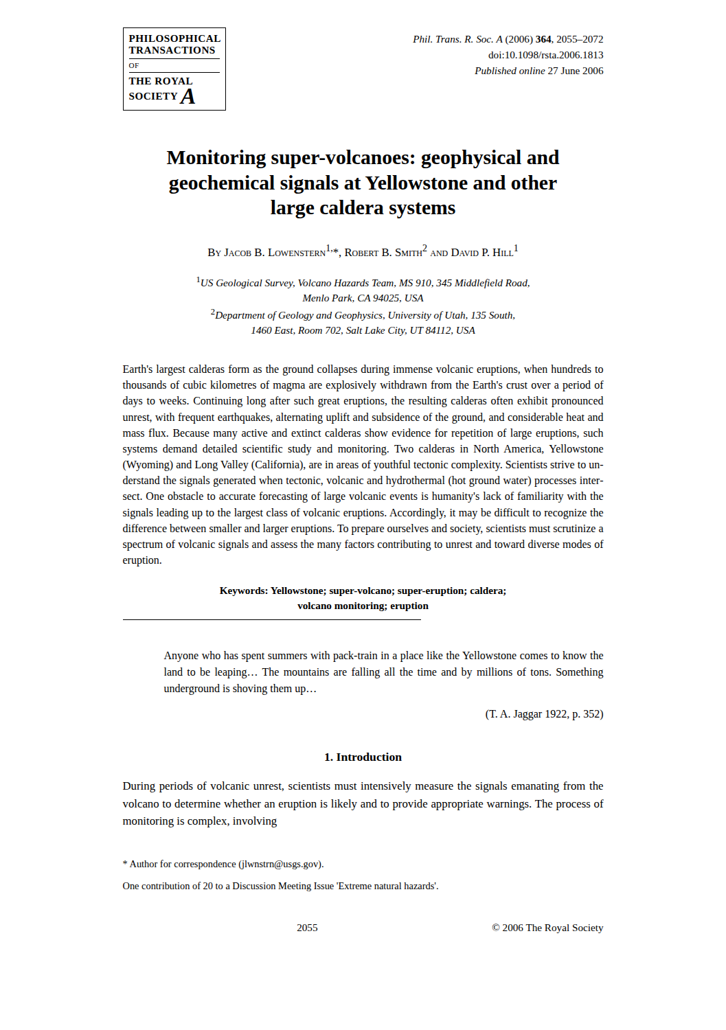Philosophical Transactions of The Royal SocietyA
Phil. Trans. R. Soc. A (2006) 364, 2055–2072
doi:10.1098/rsta.2006.1813
Published online 27 June 2006
Monitoring super-volcanoes: geophysical and
geochemical signals at Yellowstone and other
large caldera systems
By Jacob B. Lowenstern1,*, Robert B. Smith2 and David P. Hill1
1US Geological Survey, Volcano Hazards Team, MS 910, 345 Middlefield Road,
Menlo Park, CA 94025, USA
2Department of Geology and Geophysics, University of Utah, 135 South,
1460 East, Room 702, Salt Lake City, UT 84112, USA
Earth's largest calderas form as the ground collapses during immense volcanic eruptions, when hundreds to thousands of cubic kilometres of magma are explosively withdrawn from the Earth's crust over a period of days to weeks. Continuing long after such great eruptions, the resulting calderas often exhibit pronounced unrest, with frequent earthquakes, alternating uplift and subsidence of the ground, and considerable heat and mass flux. Because many active and extinct calderas show evidence for repetition of large eruptions, such systems demand detailed scientific study and monitoring. Two calderas in North America, Yellowstone (Wyoming) and Long Valley (California), are in areas of youthful tectonic complexity. Scientists strive to understand the signals generated when tectonic, volcanic and hydrothermal (hot ground water) processes intersect. One obstacle to accurate forecasting of large volcanic events is humanity's lack of familiarity with the signals leading up to the largest class of volcanic eruptions. Accordingly, it may be difficult to recognize the difference between smaller and larger eruptions. To prepare ourselves and society, scientists must scrutinize a spectrum of volcanic signals and assess the many factors contributing to unrest and toward diverse modes of eruption.
Keywords: Yellowstone; super-volcano; super-eruption; caldera;
volcano monitoring; eruption
Anyone who has spent summers with pack-train in a place like the Yellowstone comes to know the land to be leaping… The mountains are falling all the time and by millions of tons. Something underground is shoving them up…
(T. A. Jaggar 1922, p. 352)
1. Introduction
During periods of volcanic unrest, scientists must intensively measure the signals emanating from the volcano to determine whether an eruption is likely and to provide appropriate warnings. The process of monitoring is complex, involving
* Author for correspondence (jlwnstrn@usgs.gov).
One contribution of 20 to a Discussion Meeting Issue 'Extreme natural hazards'.
2055 © 2006 The Royal Society